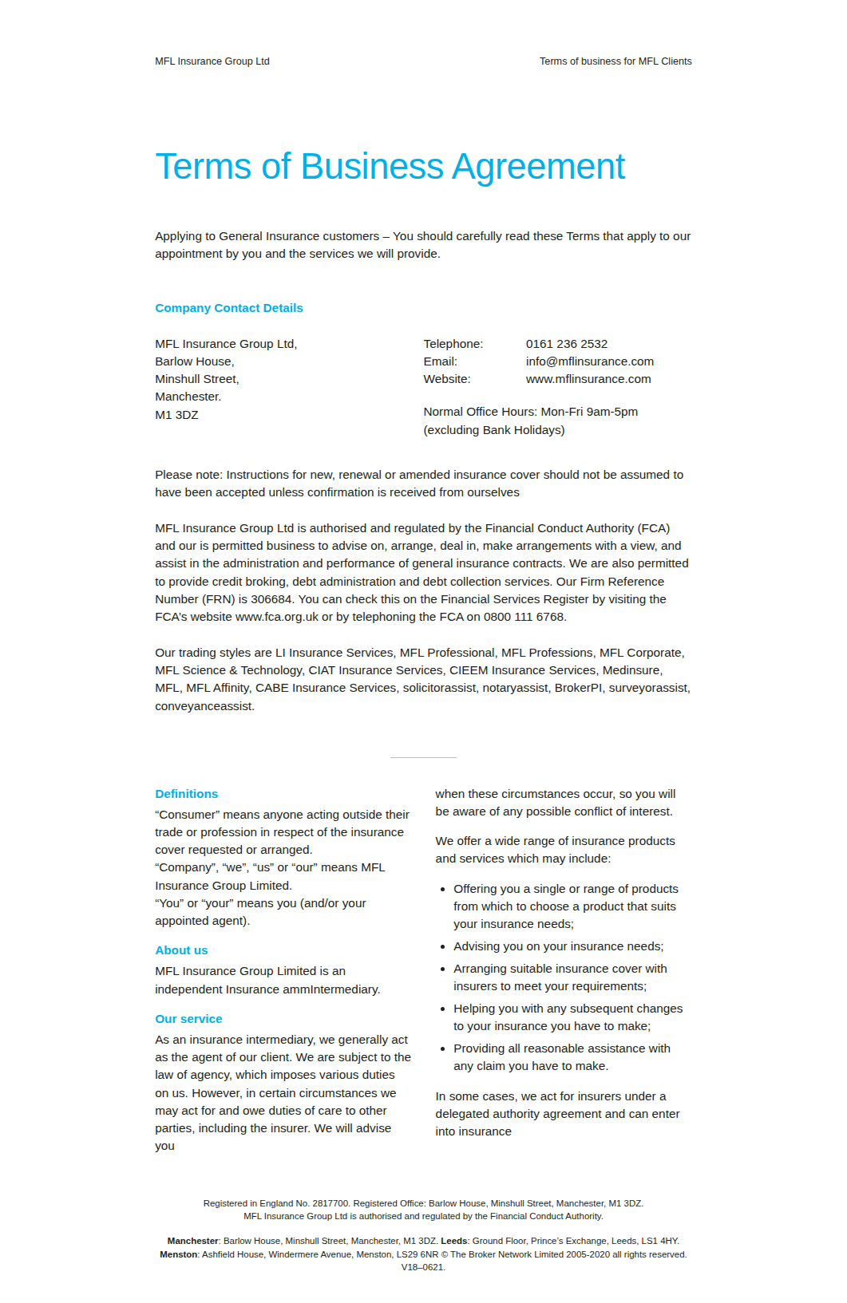MFL Insurance Group Ltd
Terms of business for MFL Clients
Terms of Business Agreement
Applying to General Insurance customers – You should carefully read these Terms that apply to our appointment by you and the services we will provide.
Company Contact Details
MFL Insurance Group Ltd,
Barlow House,
Minshull Street,
Manchester.
M1 3DZ
Telephone:
0161 236 2532
Email:
info@mflinsurance.com
Website:
www.mflinsurance.com
Normal Office Hours: Mon-Fri 9am-5pm
(excluding Bank Holidays)
Please note: Instructions for new, renewal or amended insurance cover should not be assumed to have been accepted unless confirmation is received from ourselves
MFL Insurance Group Ltd is authorised and regulated by the Financial Conduct Authority (FCA) and our is permitted business to advise on, arrange, deal in, make arrangements with a view, and assist in the administration and performance of general insurance contracts. We are also permitted to provide credit broking, debt administration and debt collection services. Our Firm Reference Number (FRN) is 306684. You can check this on the Financial Services Register by visiting the FCA’s website www.fca.org.uk or by telephoning the FCA on 0800 111 6768.
Our trading styles are LI Insurance Services, MFL Professional, MFL Professions, MFL Corporate, MFL Science & Technology, CIAT Insurance Services, CIEEM Insurance Services, Medinsure, MFL, MFL Affinity, CABE Insurance Services, solicitorassist, notaryassist, BrokerPI, surveyorassist, conveyanceassist.
Definitions
“Consumer” means anyone acting outside their trade or profession in respect of the insurance cover requested or arranged.
“Company”, “we”, “us” or “our” means MFL Insurance Group Limited.
“You” or “your” means you (and/or your appointed agent).
About us
MFL Insurance Group Limited is an independent Insurance ammIntermediary.
Our service
As an insurance intermediary, we generally act as the agent of our client. We are subject to the law of agency, which imposes various duties on us. However, in certain circumstances we may act for and owe duties of care to other parties, including the insurer. We will advise you
when these circumstances occur, so you will be aware of any possible conflict of interest.
We offer a wide range of insurance products and services which may include:
Offering you a single or range of products from which to choose a product that suits your insurance needs;
Advising you on your insurance needs;
Arranging suitable insurance cover with insurers to meet your requirements;
Helping you with any subsequent changes to your insurance you have to make;
Providing all reasonable assistance with any claim you have to make.
In some cases, we act for insurers under a delegated authority agreement and can enter into insurance
Registered in England No. 2817700. Registered Office: Barlow House, Minshull Street, Manchester, M1 3DZ.
MFL Insurance Group Ltd is authorised and regulated by the Financial Conduct Authority.
Manchester: Barlow House, Minshull Street, Manchester, M1 3DZ. Leeds: Ground Floor, Prince’s Exchange, Leeds, LS1 4HY. Menston: Ashfield House, Windermere Avenue, Menston, LS29 6NR © The Broker Network Limited 2005-2020 all rights reserved. V18–0621.